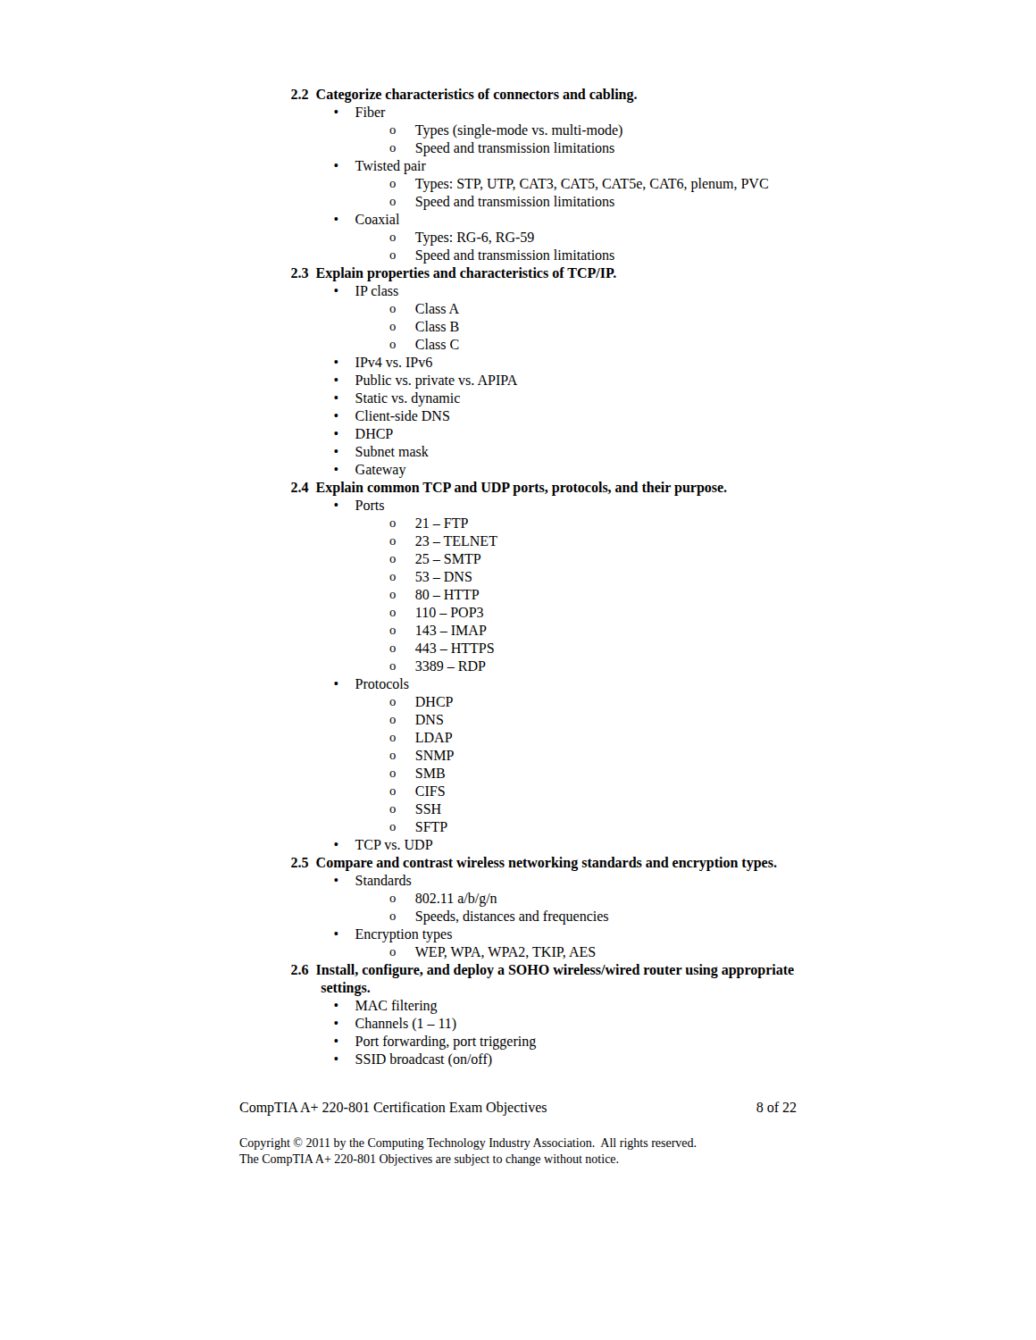2.2 Categorize characteristics of connectors and cabling.
Fiber
Types (single-mode vs. multi-mode)
Speed and transmission limitations
Twisted pair
Types: STP, UTP, CAT3, CAT5, CAT5e, CAT6, plenum, PVC
Speed and transmission limitations
Coaxial
Types: RG-6, RG-59
Speed and transmission limitations
2.3 Explain properties and characteristics of TCP/IP.
IP class
Class A
Class B
Class C
IPv4 vs. IPv6
Public vs. private vs. APIPA
Static vs. dynamic
Client-side DNS
DHCP
Subnet mask
Gateway
2.4 Explain common TCP and UDP ports, protocols, and their purpose.
Ports
21 – FTP
23 – TELNET
25 – SMTP
53 – DNS
80 – HTTP
110 – POP3
143 – IMAP
443 – HTTPS
3389 – RDP
Protocols
DHCP
DNS
LDAP
SNMP
SMB
CIFS
SSH
SFTP
TCP vs. UDP
2.5 Compare and contrast wireless networking standards and encryption types.
Standards
802.11 a/b/g/n
Speeds, distances and frequencies
Encryption types
WEP, WPA, WPA2, TKIP, AES
2.6 Install, configure, and deploy a SOHO wireless/wired router using appropriate settings.
MAC filtering
Channels (1 – 11)
Port forwarding, port triggering
SSID broadcast (on/off)
CompTIA A+ 220-801 Certification Exam Objectives 8 of 22
Copyright © 2011 by the Computing Technology Industry Association. All rights reserved.
The CompTIA A+ 220-801 Objectives are subject to change without notice.